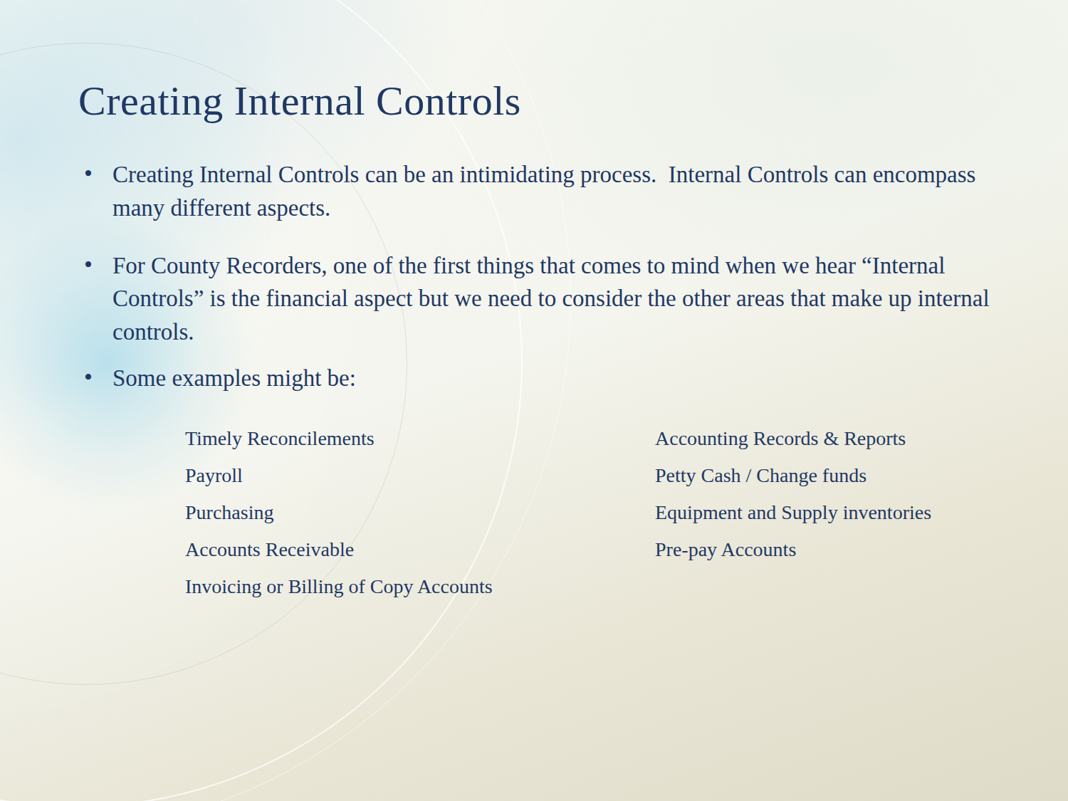Creating Internal Controls
Creating Internal Controls can be an intimidating process. Internal Controls can encompass many different aspects.
For County Recorders, one of the first things that comes to mind when we hear “Internal Controls” is the financial aspect but we need to consider the other areas that make up internal controls.
Some examples might be:
Timely Reconcilements
Accounting Records & Reports
Payroll
Petty Cash / Change funds
Purchasing
Equipment and Supply inventories
Accounts Receivable
Pre-pay Accounts
Invoicing or Billing of Copy Accounts